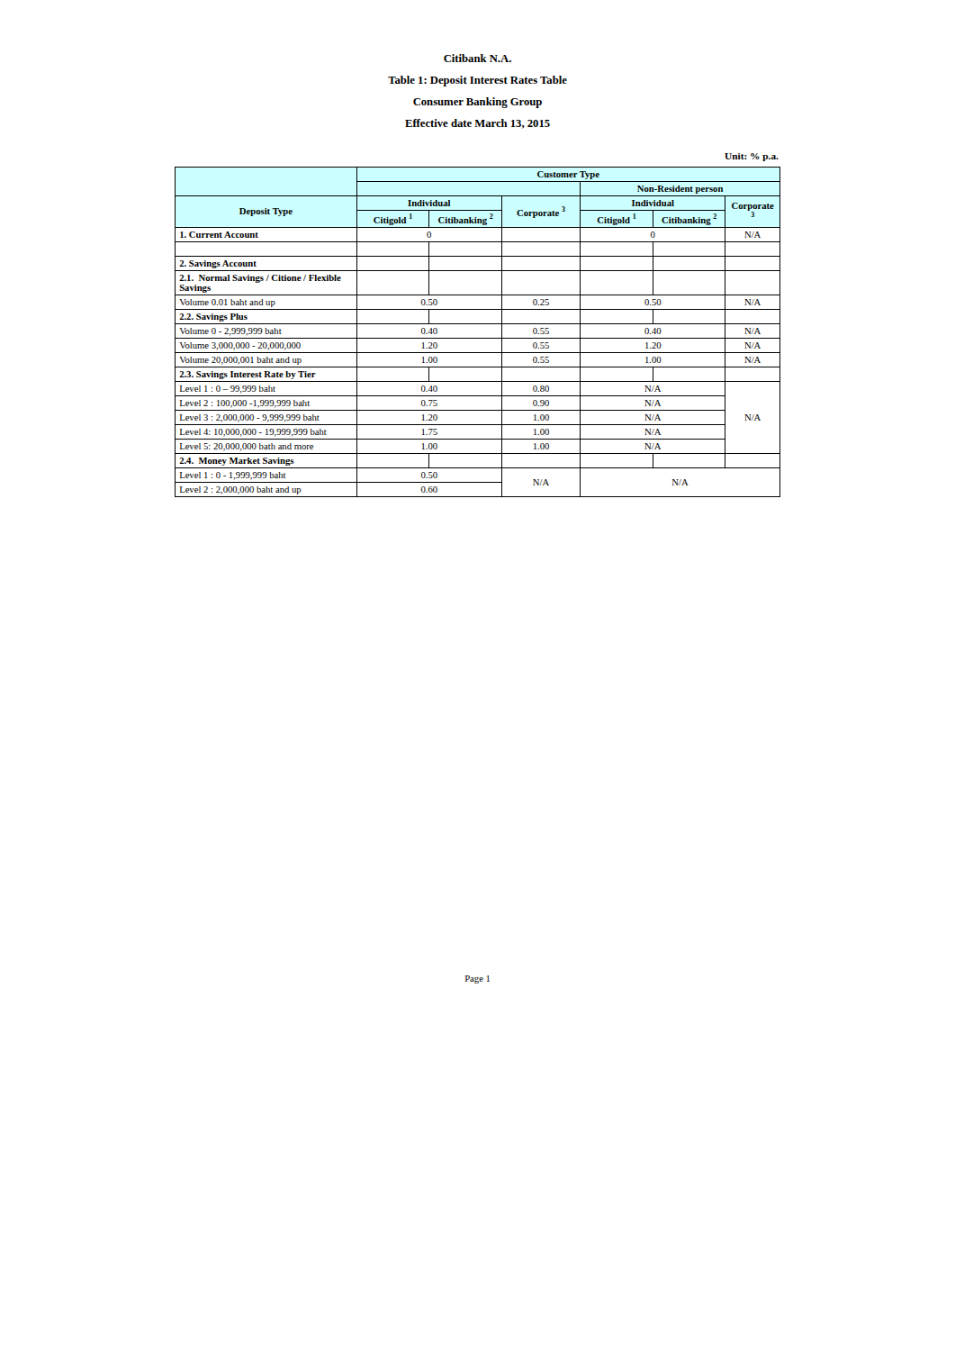Citibank N.A.
Table 1: Deposit Interest Rates Table
Consumer Banking Group
Effective date March 13, 2015
Unit: % p.a.
| | Customer Type |
| --- | --- |
| | Non-Resident person |
| Deposit Type | Individual | Corporate 3 | Individual | Corporate 3 |
| Citigold 1 | Citibanking 2 | Citigold 1 | Citibanking 2 |
| 1. Current Account | 0 | | 0 | N/A |
| 2. Savings Account | | | | | | |
| 2.1. Normal Savings / Citione / Flexible Savings | | | | | | |
| Volume 0.01 baht and up | 0.50 | 0.25 | 0.50 | N/A |
| 2.2. Savings Plus | | | | | | |
| Volume 0 - 2,999,999 baht | 0.40 | 0.55 | 0.40 | N/A |
| Volume 3,000,000 - 20,000,000 | 1.20 | 0.55 | 1.20 | N/A |
| Volume 20,000,001 baht and up | 1.00 | 0.55 | 1.00 | N/A |
| 2.3. Savings Interest Rate by Tier | | | | | | |
| Level 1 : 0 – 99,999 baht | 0.40 | 0.80 | N/A | N/A |
| Level 2 : 100,000 -1,999,999 baht | 0.75 | 0.90 | N/A |
| Level 3 : 2,000,000 - 9,999,999 baht | 1.20 | 1.00 | N/A |
| Level 4: 10,000,000 - 19,999,999 baht | 1.75 | 1.00 | N/A |
| Level 5: 20,000,000 bath and more | 1.00 | 1.00 | N/A |
| 2.4. Money Market Savings | | | | | | |
| Level 1 : 0 - 1,999,999 baht | 0.50 | N/A | N/A |
| Level 2 : 2,000,000 baht and up | 0.60 |
Page 1